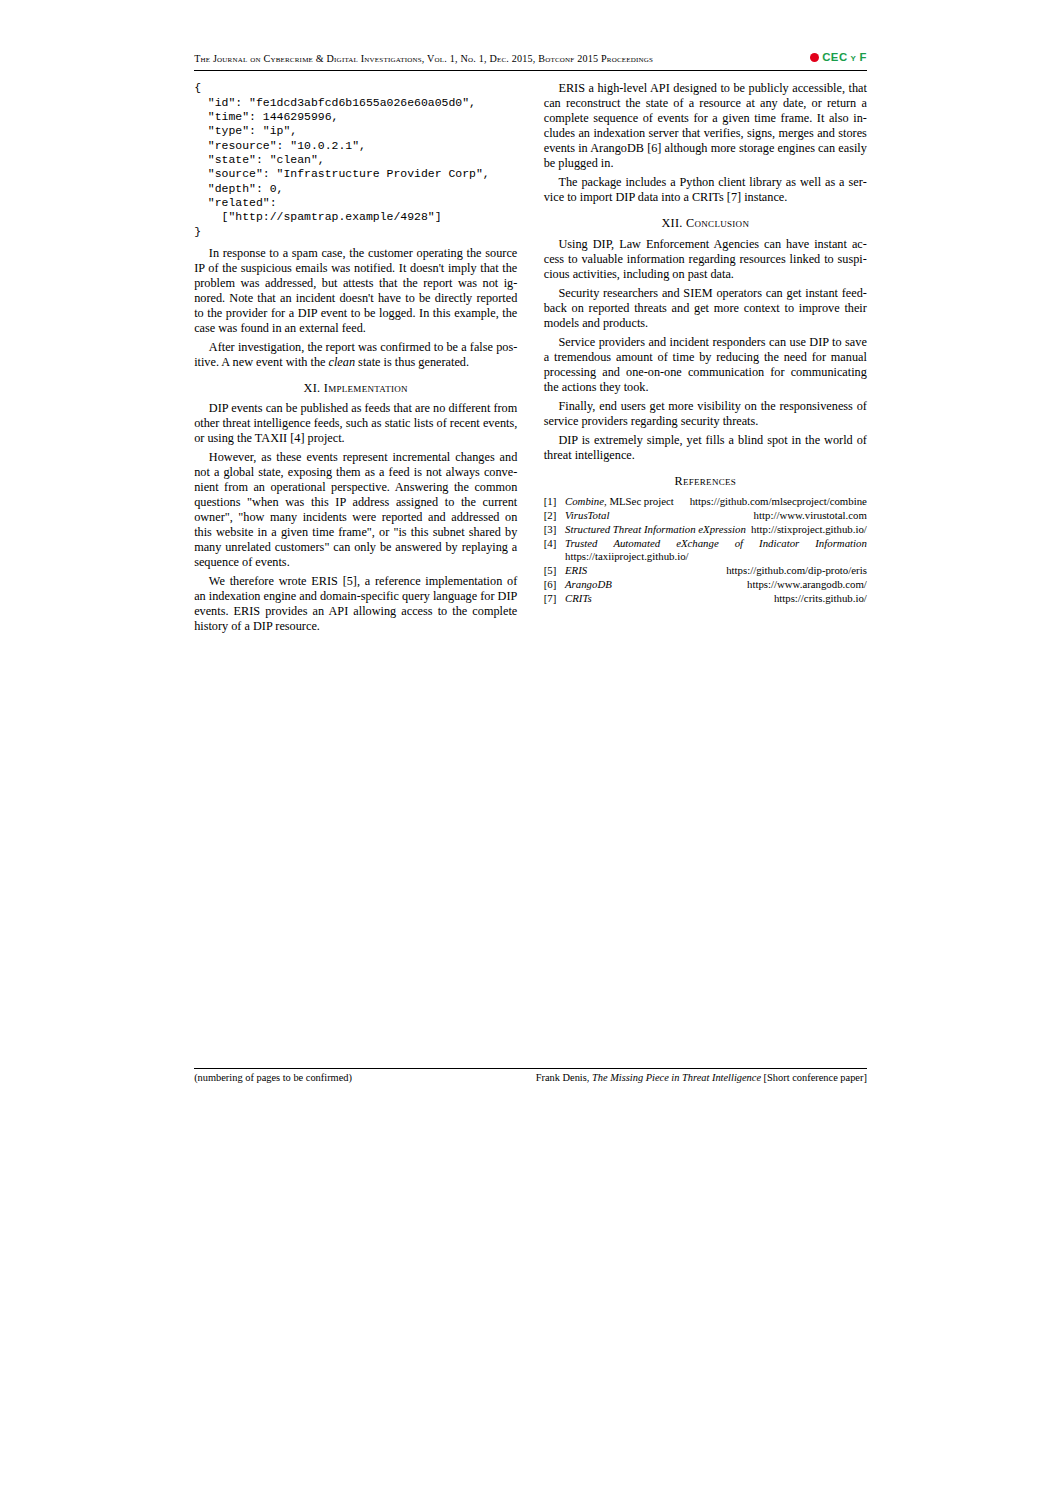The Journal on Cybercrime & Digital Investigations, Vol. 1, No. 1, Dec. 2015, Botconf 2015 Proceedings
CEC yF
{
  "id": "fe1dcd3abfcd6b1655a026e60a05d0",
  "time": 1446295996,
  "type": "ip",
  "resource": "10.0.2.1",
  "state": "clean",
  "source": "Infrastructure Provider Corp",
  "depth": 0,
  "related":
    ["http://spamtrap.example/4928"]
}
In response to a spam case, the customer operating the source IP of the suspicious emails was notified. It doesn't imply that the problem was addressed, but attests that the report was not ignored. Note that an incident doesn't have to be directly reported to the provider for a DIP event to be logged. In this example, the case was found in an external feed.
After investigation, the report was confirmed to be a false positive. A new event with the clean state is thus generated.
XI. Implementation
DIP events can be published as feeds that are no different from other threat intelligence feeds, such as static lists of recent events, or using the TAXII [4] project.
However, as these events represent incremental changes and not a global state, exposing them as a feed is not always convenient from an operational perspective. Answering the common questions "when was this IP address assigned to the current owner", "how many incidents were reported and addressed on this website in a given time frame", or "is this subnet shared by many unrelated customers" can only be answered by replaying a sequence of events.
We therefore wrote ERIS [5], a reference implementation of an indexation engine and domain-specific query language for DIP events. ERIS provides an API allowing access to the complete history of a DIP resource.
ERIS a high-level API designed to be publicly accessible, that can reconstruct the state of a resource at any date, or return a complete sequence of events for a given time frame. It also includes an indexation server that verifies, signs, merges and stores events in ArangoDB [6] although more storage engines can easily be plugged in.
The package includes a Python client library as well as a service to import DIP data into a CRITs [7] instance.
XII. Conclusion
Using DIP, Law Enforcement Agencies can have instant access to valuable information regarding resources linked to suspicious activities, including on past data.
Security researchers and SIEM operators can get instant feedback on reported threats and get more context to improve their models and products.
Service providers and incident responders can use DIP to save a tremendous amount of time by reducing the need for manual processing and one-on-one communication for communicating the actions they took.
Finally, end users get more visibility on the responsiveness of service providers regarding security threats.
DIP is extremely simple, yet fills a blind spot in the world of threat intelligence.
References
[1]
Combine, MLSec project https://github.com/mlsecproject/combine
[2]
VirusTotal http://www.virustotal.com
[3]
Structured Threat Information eXpression http://stixproject.github.io/
[4]
Trusted Automated eXchange of Indicator Information
https://taxiiproject.github.io/
[5]
ERIS https://github.com/dip-proto/eris
[6]
ArangoDB https://www.arangodb.com/
[7]
CRITs https://crits.github.io/
(numbering of pages to be confirmed)
Frank Denis, The Missing Piece in Threat Intelligence [Short conference paper]